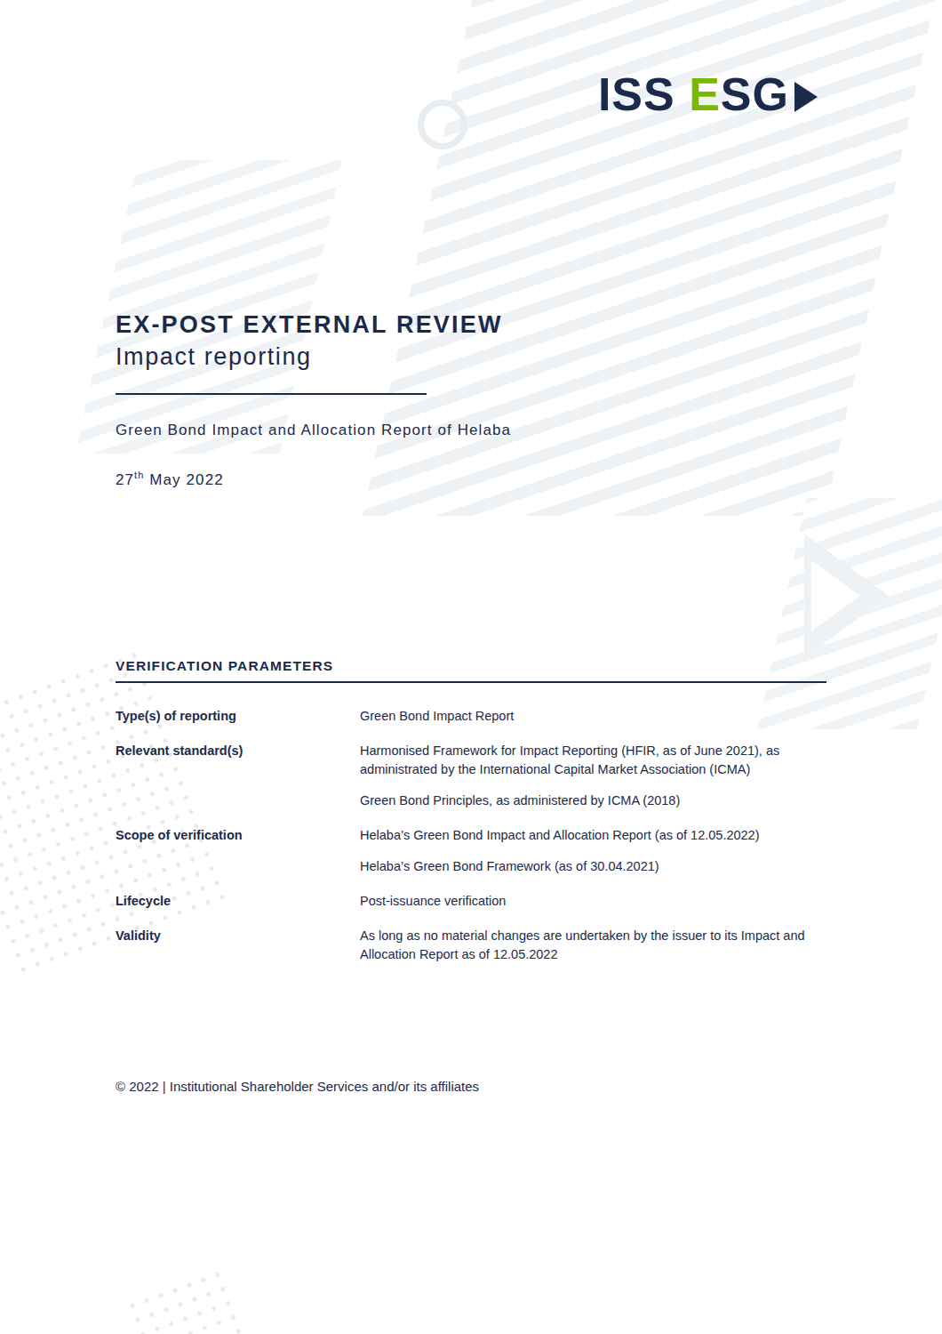ISS ESG
EX-POST EXTERNAL REVIEW Impact reporting
Green Bond Impact and Allocation Report of Helaba
27th May 2022
VERIFICATION PARAMETERS
| Type(s) of reporting | Green Bond Impact Report |
| Relevant standard(s) | Harmonised Framework for Impact Reporting (HFIR, as of June 2021), as administrated by the International Capital Market Association (ICMA) Green Bond Principles, as administered by ICMA (2018) |
| Scope of verification | Helaba’s Green Bond Impact and Allocation Report (as of 12.05.2022) Helaba’s Green Bond Framework (as of 30.04.2021) |
| Lifecycle | Post-issuance verification |
| Validity | As long as no material changes are undertaken by the issuer to its Impact and Allocation Report as of 12.05.2022 |
© 2022 | Institutional Shareholder Services and/or its affiliates